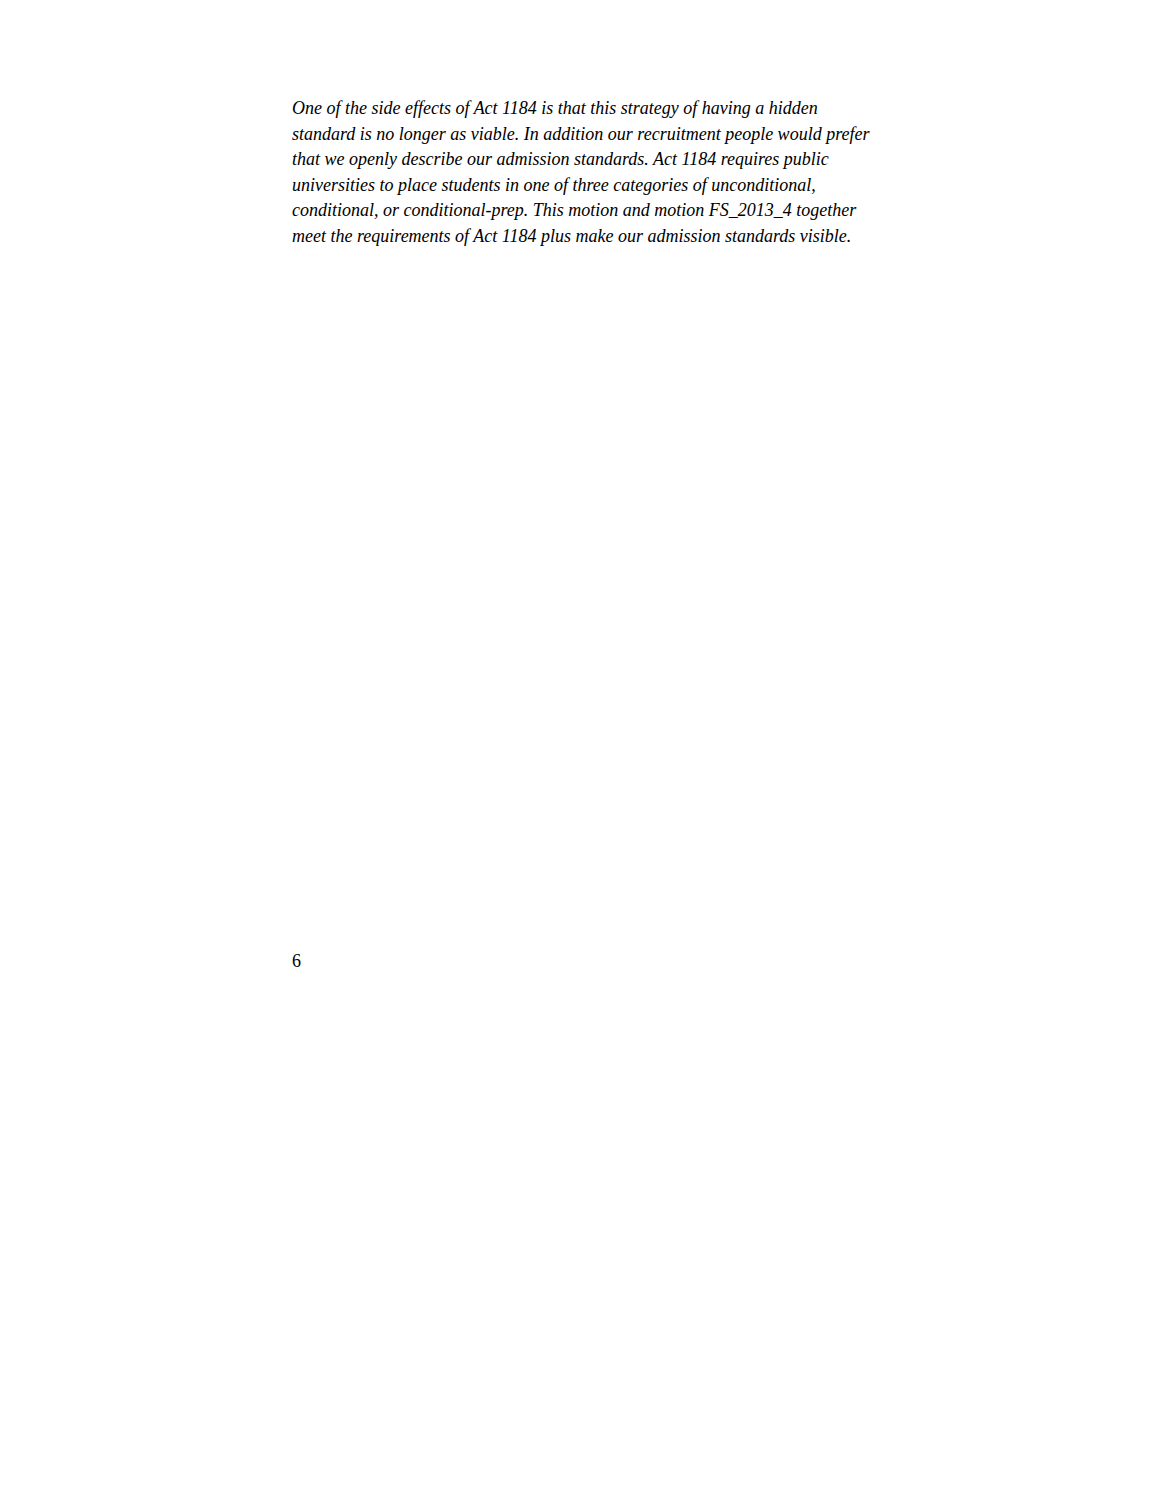One of the side effects of Act 1184 is that this strategy of having a hidden standard is no longer as viable. In addition our recruitment people would prefer that we openly describe our admission standards. Act 1184 requires public universities to place students in one of three categories of unconditional, conditional, or conditional-prep. This motion and motion FS_2013_4 together meet the requirements of Act 1184 plus make our admission standards visible.
6